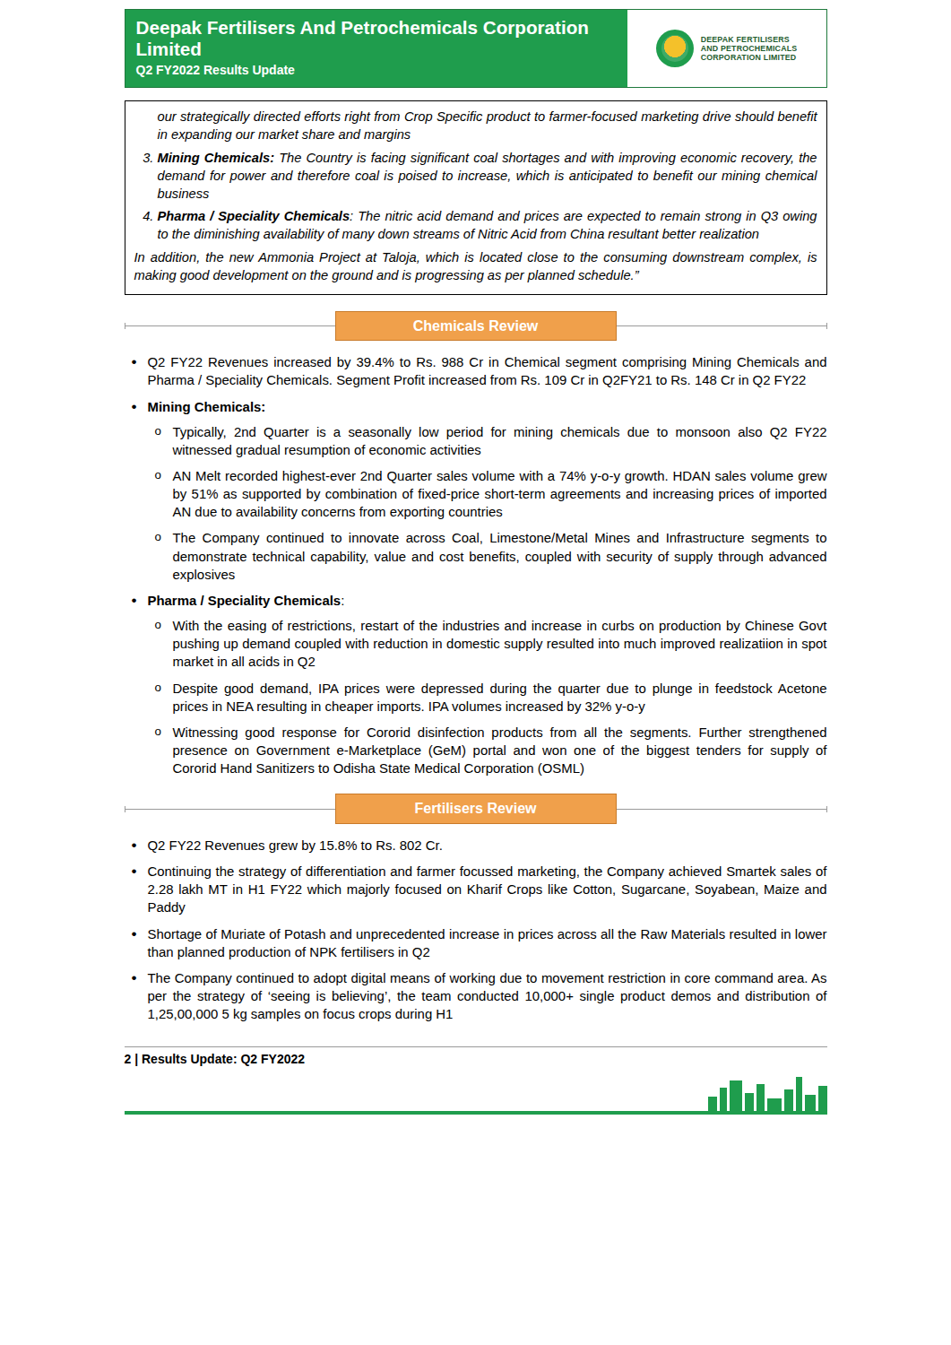Deepak Fertilisers And Petrochemicals Corporation Limited
Q2 FY2022 Results Update
DEEPAK FERTILISERS
AND PETROCHEMICALS
CORPORATION LIMITED
our strategically directed efforts right from Crop Specific product to farmer-focused marketing drive should benefit in expanding our market share and margins
Mining Chemicals: The Country is facing significant coal shortages and with improving economic recovery, the demand for power and therefore coal is poised to increase, which is anticipated to benefit our mining chemical business
Pharma / Speciality Chemicals: The nitric acid demand and prices are expected to remain strong in Q3 owing to the diminishing availability of many down streams of Nitric Acid from China resultant better realization
In addition, the new Ammonia Project at Taloja, which is located close to the consuming downstream complex, is making good development on the ground and is progressing as per planned schedule.”
Chemicals Review
Q2 FY22 Revenues increased by 39.4% to Rs. 988 Cr in Chemical segment comprising Mining Chemicals and Pharma / Speciality Chemicals. Segment Profit increased from Rs. 109 Cr in Q2FY21 to Rs. 148 Cr in Q2 FY22
Mining Chemicals:
Typically, 2nd Quarter is a seasonally low period for mining chemicals due to monsoon also Q2 FY22 witnessed gradual resumption of economic activities
AN Melt recorded highest-ever 2nd Quarter sales volume with a 74% y-o-y growth. HDAN sales volume grew by 51% as supported by combination of fixed-price short-term agreements and increasing prices of imported AN due to availability concerns from exporting countries
The Company continued to innovate across Coal, Limestone/Metal Mines and Infrastructure segments to demonstrate technical capability, value and cost benefits, coupled with security of supply through advanced explosives
Pharma / Speciality Chemicals:
With the easing of restrictions, restart of the industries and increase in curbs on production by Chinese Govt pushing up demand coupled with reduction in domestic supply resulted into much improved realizatiion in spot market in all acids in Q2
Despite good demand, IPA prices were depressed during the quarter due to plunge in feedstock Acetone prices in NEA resulting in cheaper imports. IPA volumes increased by 32% y-o-y
Witnessing good response for Cororid disinfection products from all the segments. Further strengthened presence on Government e-Marketplace (GeM) portal and won one of the biggest tenders for supply of Cororid Hand Sanitizers to Odisha State Medical Corporation (OSML)
Fertilisers Review
Q2 FY22 Revenues grew by 15.8% to Rs. 802 Cr.
Continuing the strategy of differentiation and farmer focussed marketing, the Company achieved Smartek sales of 2.28 lakh MT in H1 FY22 which majorly focused on Kharif Crops like Cotton, Sugarcane, Soyabean, Maize and Paddy
Shortage of Muriate of Potash and unprecedented increase in prices across all the Raw Materials resulted in lower than planned production of NPK fertilisers in Q2
The Company continued to adopt digital means of working due to movement restriction in core command area. As per the strategy of ‘seeing is believing’, the team conducted 10,000+ single product demos and distribution of 1,25,00,000 5 kg samples on focus crops during H1
2 | Results Update: Q2 FY2022